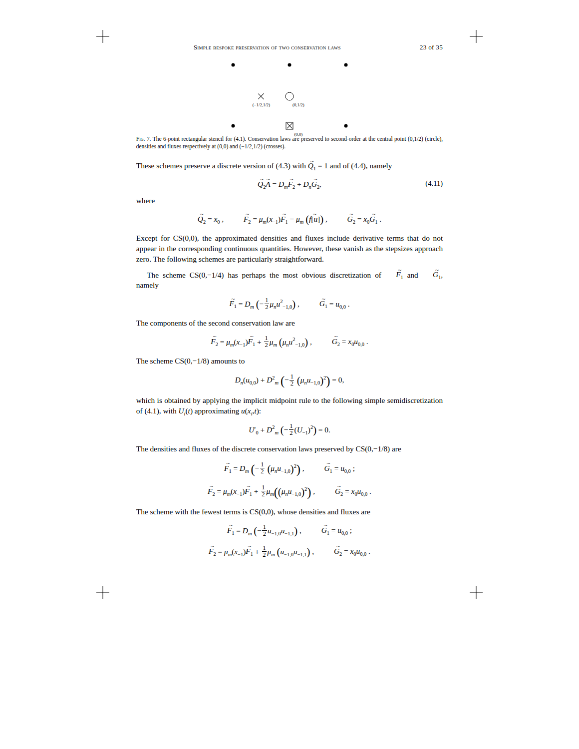Simple bespoke preservation of two conservation laws 23 of 35
(−1/2,1/2) (0,1/2) (0,0)
Fig. 7. The 6-point rectangular stencil for (4.1). Conservation laws are preserved to second-order at the central point (0,1/2) (circle), densities and fluxes respectively at (0,0) and (−1/2,1/2) (crosses).
These schemes preserve a discrete version of (4.3) with ~Q1 = 1 and of (4.4), namely
~Q2~A = Dm~F2 + Dn~G2, (4.11)
where
~Q2 = x0 , ~F2 = μm(x−1)~F1 − μm (~f[u]) , ~G2 = x0~G1 .
Except for CS(0,0), the approximated densities and fluxes include derivative terms that do not appear in the corresponding continuous quantities. However, these vanish as the stepsizes approach zero. The following schemes are particularly straightforward.
The scheme CS(0,−1/4) has perhaps the most obvious discretization of ~F1 and ~G1, namely
~F1 = Dm (−12 μnu2−1,0) , ~G1 = u0,0 .
The components of the second conservation law are
~F2 = μm(x−1)~F1 + 12 μm (μnu2−1,0) , ~G2 = x0u0,0 .
The scheme CS(0,−1/8) amounts to
Dn(u0,0) + D2m (−12 (μnu−1,0)2) = 0,
which is obtained by applying the implicit midpoint rule to the following simple semidiscretization of (4.1), with Ui(t) approximating u(xi,t):
U′0 + D2m (−12(U−1)2) = 0.
The densities and fluxes of the discrete conservation laws preserved by CS(0,−1/8) are
~F1 = Dm (−12 (μnu−1,0)2) , ~G1 = u0,0 ;
~F2 = μm(x−1)~F1 + 12 μm((μnu−1,0)2) , ~G2 = x0u0,0 .
The scheme with the fewest terms is CS(0,0), whose densities and fluxes are
~F1 = Dm (−12 u−1,0u−1,1) , ~G1 = u0,0 ;
~F2 = μm(x−1)~F1 + 12 μm (u−1,0u−1,1) , ~G2 = x0u0,0 .